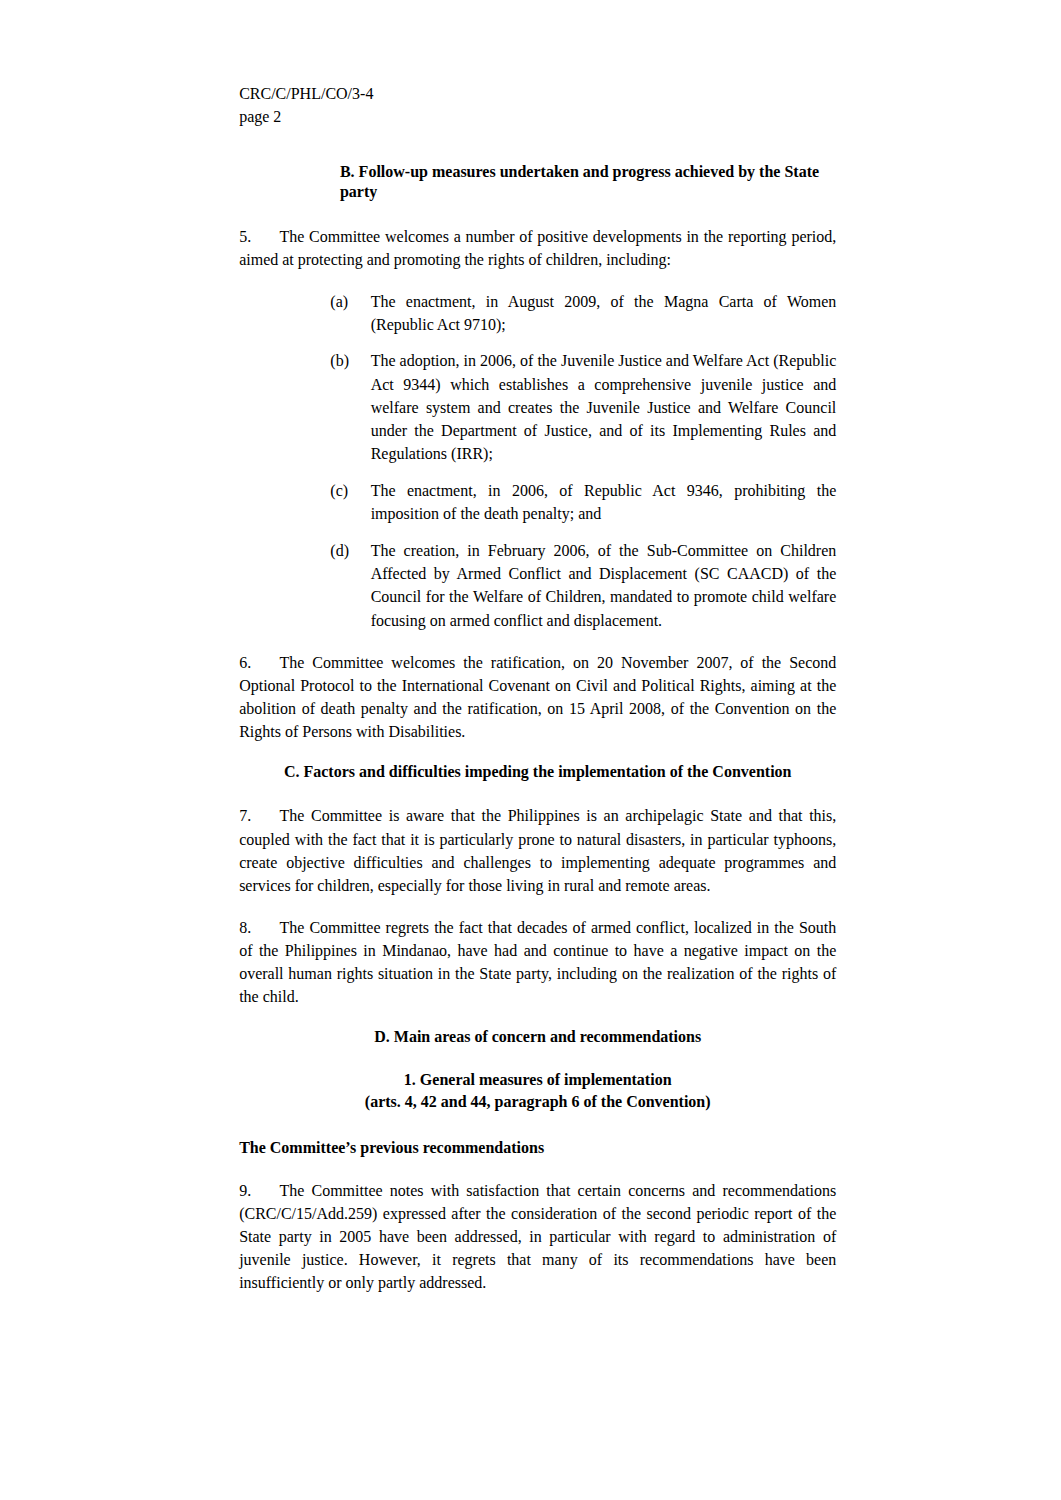CRC/C/PHL/CO/3-4
page 2
B. Follow-up measures undertaken and progress achieved by the State party
5. The Committee welcomes a number of positive developments in the reporting period, aimed at protecting and promoting the rights of children, including:
(a) The enactment, in August 2009, of the Magna Carta of Women (Republic Act 9710);
(b) The adoption, in 2006, of the Juvenile Justice and Welfare Act (Republic Act 9344) which establishes a comprehensive juvenile justice and welfare system and creates the Juvenile Justice and Welfare Council under the Department of Justice, and of its Implementing Rules and Regulations (IRR);
(c) The enactment, in 2006, of Republic Act 9346, prohibiting the imposition of the death penalty; and
(d) The creation, in February 2006, of the Sub-Committee on Children Affected by Armed Conflict and Displacement (SC CAACD) of the Council for the Welfare of Children, mandated to promote child welfare focusing on armed conflict and displacement.
6. The Committee welcomes the ratification, on 20 November 2007, of the Second Optional Protocol to the International Covenant on Civil and Political Rights, aiming at the abolition of death penalty and the ratification, on 15 April 2008, of the Convention on the Rights of Persons with Disabilities.
C. Factors and difficulties impeding the implementation of the Convention
7. The Committee is aware that the Philippines is an archipelagic State and that this, coupled with the fact that it is particularly prone to natural disasters, in particular typhoons, create objective difficulties and challenges to implementing adequate programmes and services for children, especially for those living in rural and remote areas.
8. The Committee regrets the fact that decades of armed conflict, localized in the South of the Philippines in Mindanao, have had and continue to have a negative impact on the overall human rights situation in the State party, including on the realization of the rights of the child.
D. Main areas of concern and recommendations
1. General measures of implementation
(arts. 4, 42 and 44, paragraph 6 of the Convention)
The Committee’s previous recommendations
9. The Committee notes with satisfaction that certain concerns and recommendations (CRC/C/15/Add.259) expressed after the consideration of the second periodic report of the State party in 2005 have been addressed, in particular with regard to administration of juvenile justice. However, it regrets that many of its recommendations have been insufficiently or only partly addressed.